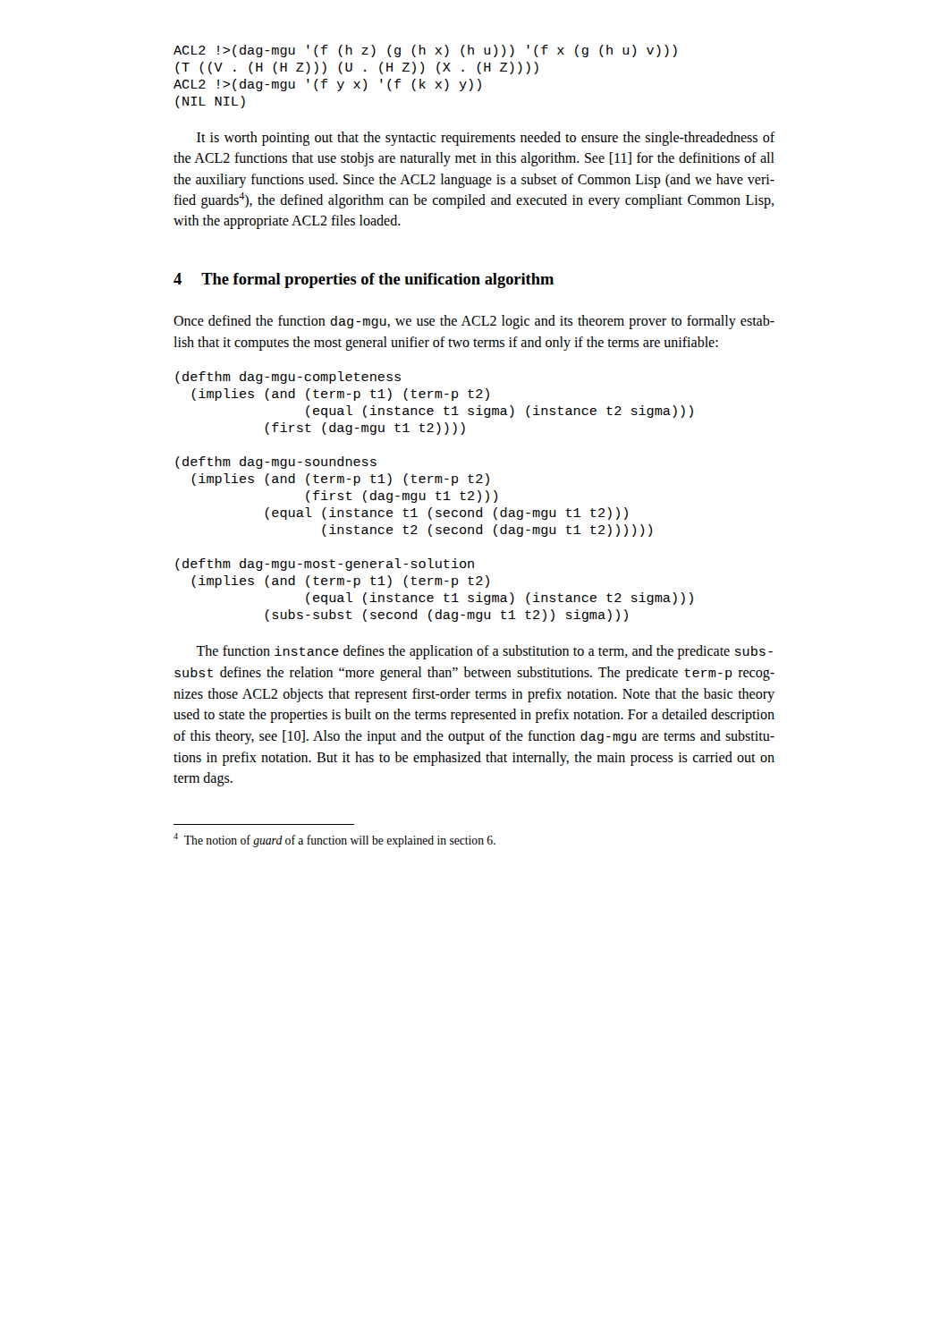ACL2 !>(dag-mgu '(f (h z) (g (h x) (h u))) '(f x (g (h u) v)))
(T ((V . (H (H Z))) (U . (H Z)) (X . (H Z))))
ACL2 !>(dag-mgu '(f y x) '(f (k x) y))
(NIL NIL)
It is worth pointing out that the syntactic requirements needed to ensure the single-threadedness of the ACL2 functions that use stobjs are naturally met in this algorithm. See [11] for the definitions of all the auxiliary functions used. Since the ACL2 language is a subset of Common Lisp (and we have verified guards4), the defined algorithm can be compiled and executed in every compliant Common Lisp, with the appropriate ACL2 files loaded.
4 The formal properties of the unification algorithm
Once defined the function dag-mgu, we use the ACL2 logic and its theorem prover to formally establish that it computes the most general unifier of two terms if and only if the terms are unifiable:
(defthm dag-mgu-completeness
  (implies (and (term-p t1) (term-p t2)
                (equal (instance t1 sigma) (instance t2 sigma)))
           (first (dag-mgu t1 t2))))

(defthm dag-mgu-soundness
  (implies (and (term-p t1) (term-p t2)
                (first (dag-mgu t1 t2)))
           (equal (instance t1 (second (dag-mgu t1 t2)))
                  (instance t2 (second (dag-mgu t1 t2))))))

(defthm dag-mgu-most-general-solution
  (implies (and (term-p t1) (term-p t2)
                (equal (instance t1 sigma) (instance t2 sigma)))
           (subs-subst (second (dag-mgu t1 t2)) sigma)))
The function instance defines the application of a substitution to a term, and the predicate subs-subst defines the relation “more general than” between substitutions. The predicate term-p recognizes those ACL2 objects that represent first-order terms in prefix notation. Note that the basic theory used to state the properties is built on the terms represented in prefix notation. For a detailed description of this theory, see [10]. Also the input and the output of the function dag-mgu are terms and substitutions in prefix notation. But it has to be emphasized that internally, the main process is carried out on term dags.
4 The notion of guard of a function will be explained in section 6.